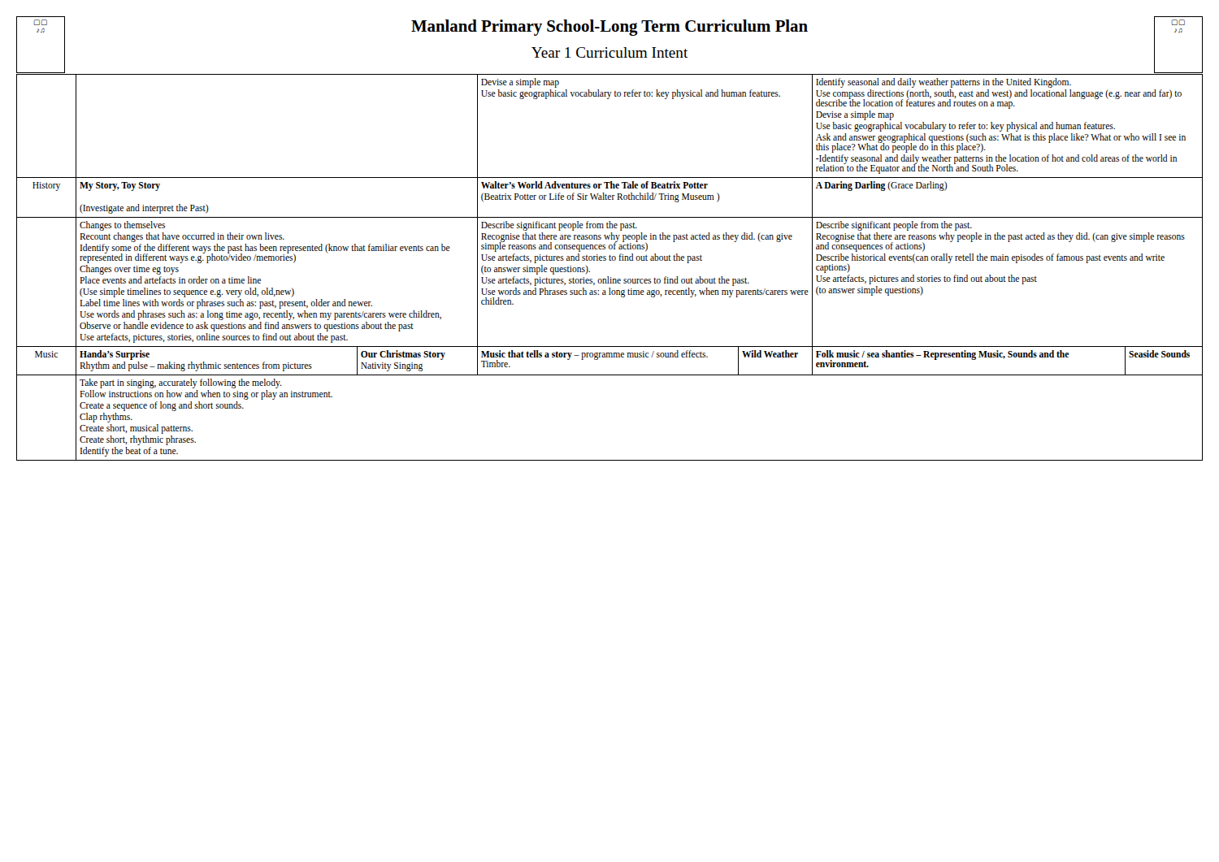▢▢ ♪♫
▢▢ ♪♫
Manland Primary School-Long Term Curriculum Plan
Year 1 Curriculum Intent
| | | Devise a simple map Use basic geographical vocabulary to refer to: key physical and human features. | Identify seasonal and daily weather patterns in the United Kingdom. Use compass directions (north, south, east and west) and locational language (e.g. near and far) to describe the location of features and routes on a map. Devise a simple map Use basic geographical vocabulary to refer to: key physical and human features. Ask and answer geographical questions (such as: What is this place like? What or who will I see in this place? What do people do in this place?). -Identify seasonal and daily weather patterns in the location of hot and cold areas of the world in relation to the Equator and the North and South Poles. |
| History | My Story, Toy Story (Investigate and interpret the Past) | Walter’s World Adventures or The Tale of Beatrix Potter (Beatrix Potter or Life of Sir Walter Rothchild/ Tring Museum ) | A Daring Darling (Grace Darling) |
| | Changes to themselves Recount changes that have occurred in their own lives. Identify some of the different ways the past has been represented (know that familiar events can be represented in different ways e.g. photo/video /memories) Changes over time eg toys Place events and artefacts in order on a time line (Use simple timelines to sequence e.g. very old, old,new) Label time lines with words or phrases such as: past, present, older and newer. Use words and phrases such as: a long time ago, recently, when my parents/carers were children, Observe or handle evidence to ask questions and find answers to questions about the past Use artefacts, pictures, stories, online sources to find out about the past. | Describe significant people from the past. Recognise that there are reasons why people in the past acted as they did. (can give simple reasons and consequences of actions) Use artefacts, pictures and stories to find out about the past (to answer simple questions). Use artefacts, pictures, stories, online sources to find out about the past. Use words and Phrases such as: a long time ago, recently, when my parents/carers were children. | Describe significant people from the past. Recognise that there are reasons why people in the past acted as they did. (can give simple reasons and consequences of actions) Describe historical events(can orally retell the main episodes of famous past events and write captions) Use artefacts, pictures and stories to find out about the past (to answer simple questions) |
| Music | Handa’s Surprise Rhythm and pulse – making rhythmic sentences from pictures | Our Christmas Story Nativity Singing | Music that tells a story – programme music / sound effects. Timbre. | Wild Weather | Folk music / sea shanties – Representing Music, Sounds and the environment. | Seaside Sounds |
| | Take part in singing, accurately following the melody. Follow instructions on how and when to sing or play an instrument. Create a sequence of long and short sounds. Clap rhythms. Create short, musical patterns. Create short, rhythmic phrases. Identify the beat of a tune. |